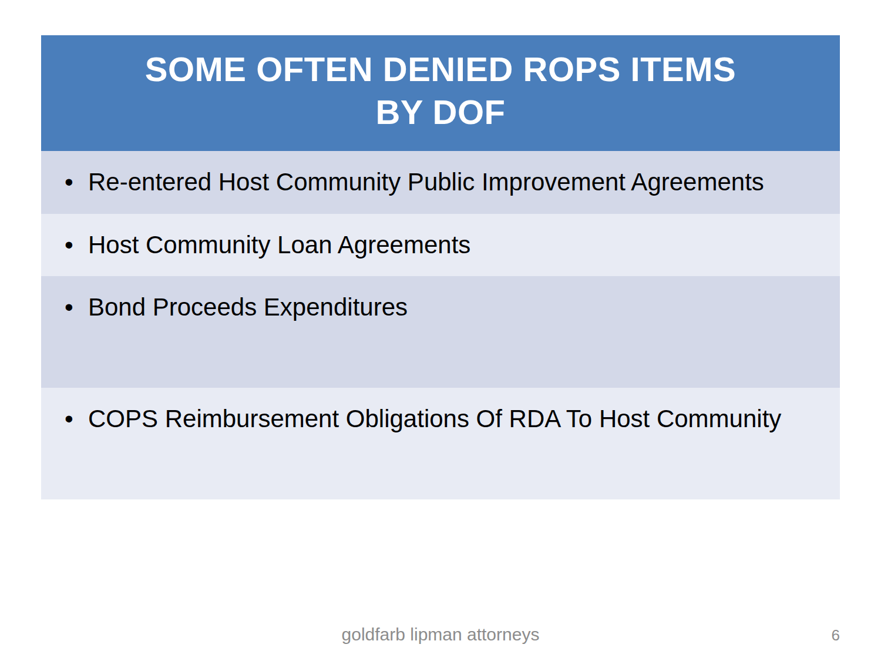SOME OFTEN DENIED ROPS ITEMS
BY DOF
Re-entered Host Community Public Improvement Agreements
Host Community Loan Agreements
Bond Proceeds Expenditures
COPS Reimbursement Obligations Of RDA To Host Community
goldfarb lipman attorneys 6